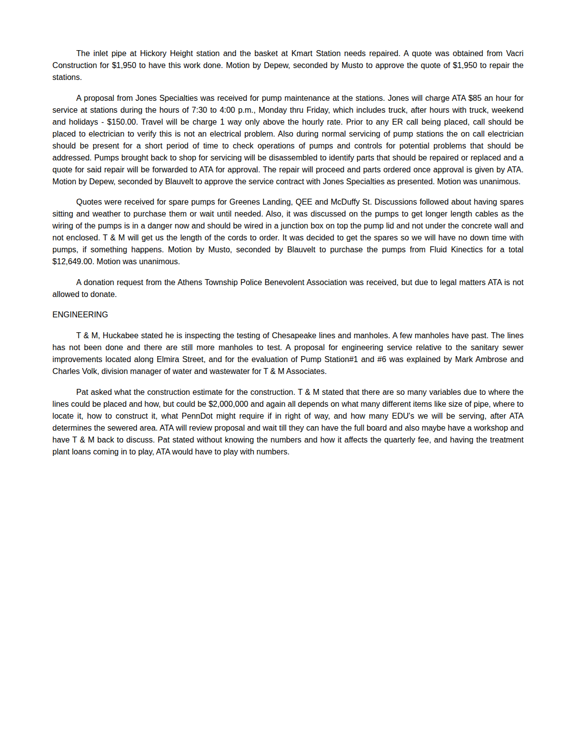The inlet pipe at Hickory Height station and the basket at Kmart Station needs repaired. A quote was obtained from Vacri Construction for $1,950 to have this work done. Motion by Depew, seconded by Musto to approve the quote of $1,950 to repair the stations.
A proposal from Jones Specialties was received for pump maintenance at the stations. Jones will charge ATA $85 an hour for service at stations during the hours of 7:30 to 4:00 p.m., Monday thru Friday, which includes truck, after hours with truck, weekend and holidays - $150.00. Travel will be charge 1 way only above the hourly rate. Prior to any ER call being placed, call should be placed to electrician to verify this is not an electrical problem. Also during normal servicing of pump stations the on call electrician should be present for a short period of time to check operations of pumps and controls for potential problems that should be addressed. Pumps brought back to shop for servicing will be disassembled to identify parts that should be repaired or replaced and a quote for said repair will be forwarded to ATA for approval. The repair will proceed and parts ordered once approval is given by ATA. Motion by Depew, seconded by Blauvelt to approve the service contract with Jones Specialties as presented. Motion was unanimous.
Quotes were received for spare pumps for Greenes Landing, QEE and McDuffy St. Discussions followed about having spares sitting and weather to purchase them or wait until needed. Also, it was discussed on the pumps to get longer length cables as the wiring of the pumps is in a danger now and should be wired in a junction box on top the pump lid and not under the concrete wall and not enclosed. T & M will get us the length of the cords to order. It was decided to get the spares so we will have no down time with pumps, if something happens. Motion by Musto, seconded by Blauvelt to purchase the pumps from Fluid Kinectics for a total $12,649.00. Motion was unanimous.
A donation request from the Athens Township Police Benevolent Association was received, but due to legal matters ATA is not allowed to donate.
ENGINEERING
T & M, Huckabee stated he is inspecting the testing of Chesapeake lines and manholes. A few manholes have past. The lines has not been done and there are still more manholes to test. A proposal for engineering service relative to the sanitary sewer improvements located along Elmira Street, and for the evaluation of Pump Station#1 and #6 was explained by Mark Ambrose and Charles Volk, division manager of water and wastewater for T & M Associates.
Pat asked what the construction estimate for the construction. T & M stated that there are so many variables due to where the lines could be placed and how, but could be $2,000,000 and again all depends on what many different items like size of pipe, where to locate it, how to construct it, what PennDot might require if in right of way, and how many EDU's we will be serving, after ATA determines the sewered area. ATA will review proposal and wait till they can have the full board and also maybe have a workshop and have T & M back to discuss. Pat stated without knowing the numbers and how it affects the quarterly fee, and having the treatment plant loans coming in to play, ATA would have to play with numbers.